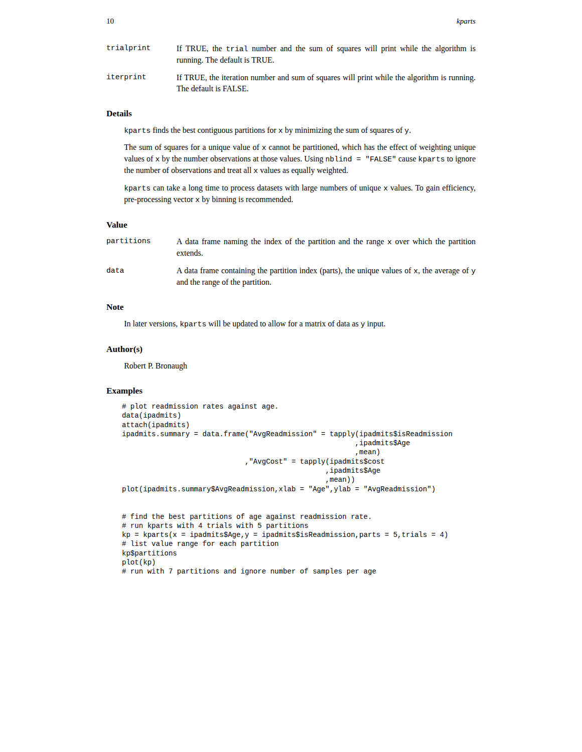10 kparts
trialprint
If TRUE, the trial number and the sum of squares will print while the algorithm is running. The default is TRUE.
iterprint
If TRUE, the iteration number and sum of squares will print while the algorithm is running. The default is FALSE.
Details
kparts finds the best contiguous partitions for x by minimizing the sum of squares of y.
The sum of squares for a unique value of x cannot be partitioned, which has the effect of weighting unique values of x by the number observations at those values. Using nblind = "FALSE" cause kparts to ignore the number of observations and treat all x values as equally weighted.
kparts can take a long time to process datasets with large numbers of unique x values. To gain efficiency, pre-processing vector x by binning is recommended.
Value
partitions
A data frame naming the index of the partition and the range x over which the partition extends.
data
A data frame containing the partition index (parts), the unique values of x, the average of y and the range of the partition.
Note
In later versions, kparts will be updated to allow for a matrix of data as y input.
Author(s)
Robert P. Bronaugh
Examples
# plot readmission rates against age.
data(ipadmits)
attach(ipadmits)
ipadmits.summary = data.frame("AvgReadmission" = tapply(ipadmits$isReadmission
                                                       ,ipadmits$Age
                                                       ,mean)
                             ,"AvgCost" = tapply(ipadmits$cost
                                                ,ipadmits$Age
                                                ,mean))
plot(ipadmits.summary$AvgReadmission,xlab = "Age",ylab = "AvgReadmission")


# find the best partitions of age against readmission rate.
# run kparts with 4 trials with 5 partitions
kp = kparts(x = ipadmits$Age,y = ipadmits$isReadmission,parts = 5,trials = 4)
# list value range for each partition
kp$partitions
plot(kp)
# run with 7 partitions and ignore number of samples per age